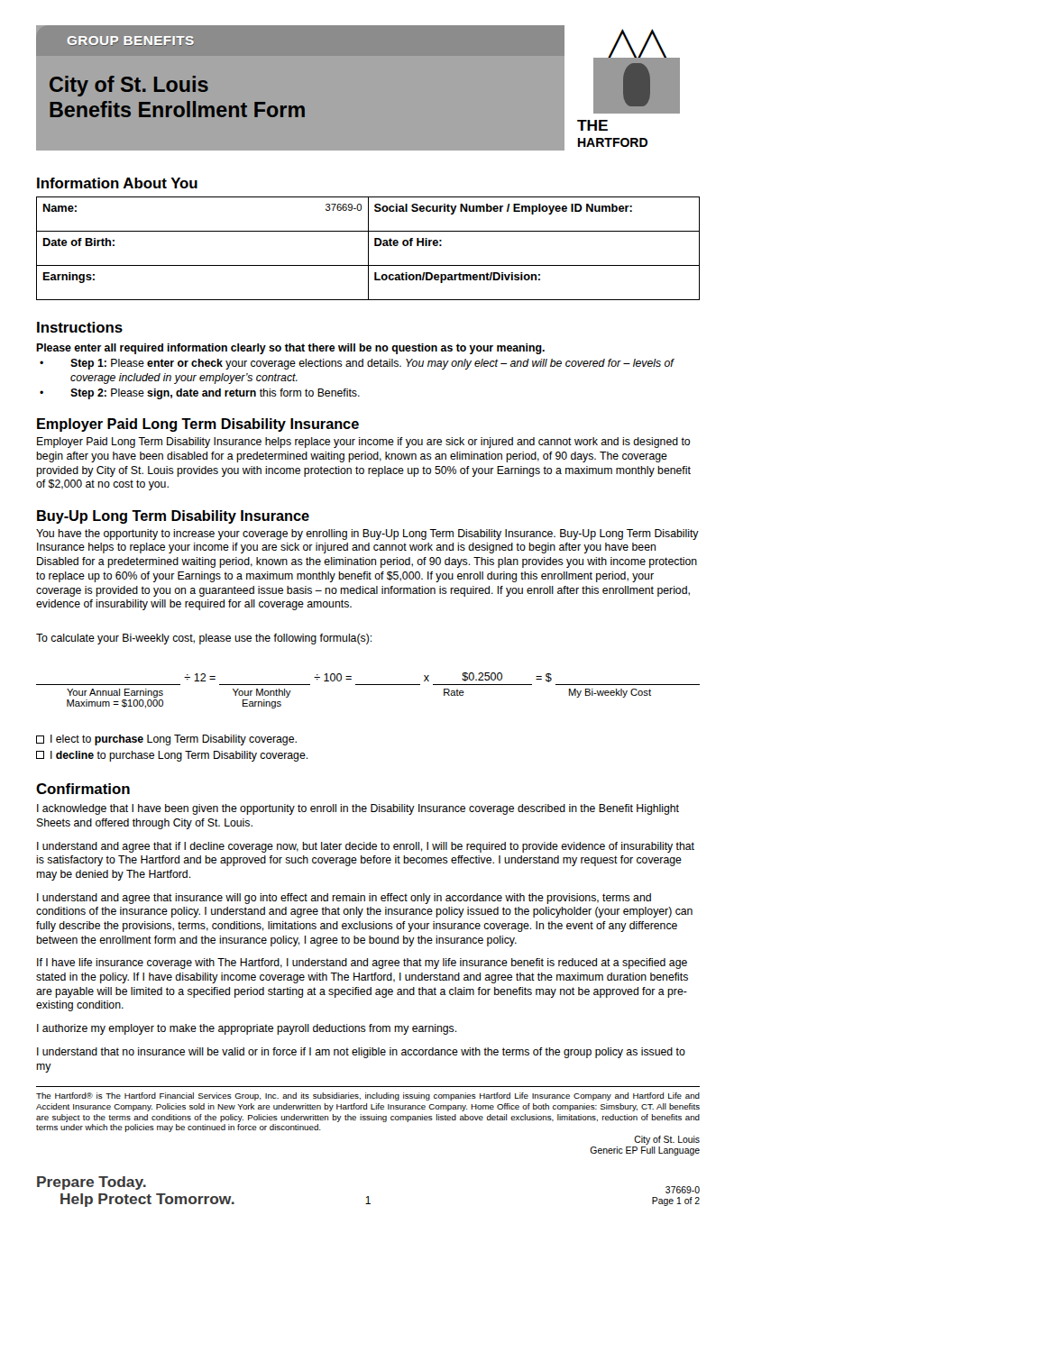GROUP BENEFITS
City of St. Louis
Benefits Enrollment Form
△△
THE
HARTFORD
Information About You
| Name: 37669-0 | Social Security Number / Employee ID Number: |
| Date of Birth: | Date of Hire: |
| Earnings: | Location/Department/Division: |
Instructions
Please enter all required information clearly so that there will be no question as to your meaning.
Step 1: Please enter or check your coverage elections and details. You may only elect – and will be covered for – levels of coverage included in your employer’s contract.
Step 2: Please sign, date and return this form to Benefits.
Employer Paid Long Term Disability Insurance
Employer Paid Long Term Disability Insurance helps replace your income if you are sick or injured and cannot work and is designed to begin after you have been disabled for a predetermined waiting period, known as an elimination period, of 90 days. The coverage provided by City of St. Louis provides you with income protection to replace up to 50% of your Earnings to a maximum monthly benefit of $2,000 at no cost to you.
Buy-Up Long Term Disability Insurance
You have the opportunity to increase your coverage by enrolling in Buy-Up Long Term Disability Insurance. Buy-Up Long Term Disability Insurance helps to replace your income if you are sick or injured and cannot work and is designed to begin after you have been Disabled for a predetermined waiting period, known as the elimination period, of 90 days. This plan provides you with income protection to replace up to 60% of your Earnings to a maximum monthly benefit of $5,000. If you enroll during this enrollment period, your coverage is provided to you on a guaranteed issue basis – no medical information is required. If you enroll after this enrollment period, evidence of insurability will be required for all coverage amounts.
To calculate your Bi-weekly cost, please use the following formula(s):
÷ 12 = ÷ 100 = x$0.2500= $
Your Annual Earnings
Maximum = $100,000
Your Monthly
Earnings
Rate
My Bi-weekly Cost
I elect to purchase Long Term Disability coverage.
I decline to purchase Long Term Disability coverage.
Confirmation
I acknowledge that I have been given the opportunity to enroll in the Disability Insurance coverage described in the Benefit Highlight Sheets and offered through City of St. Louis.
I understand and agree that if I decline coverage now, but later decide to enroll, I will be required to provide evidence of insurability that is satisfactory to The Hartford and be approved for such coverage before it becomes effective. I understand my request for coverage may be denied by The Hartford.
I understand and agree that insurance will go into effect and remain in effect only in accordance with the provisions, terms and conditions of the insurance policy. I understand and agree that only the insurance policy issued to the policyholder (your employer) can fully describe the provisions, terms, conditions, limitations and exclusions of your insurance coverage. In the event of any difference between the enrollment form and the insurance policy, I agree to be bound by the insurance policy.
If I have life insurance coverage with The Hartford, I understand and agree that my life insurance benefit is reduced at a specified age stated in the policy. If I have disability income coverage with The Hartford, I understand and agree that the maximum duration benefits are payable will be limited to a specified period starting at a specified age and that a claim for benefits may not be approved for a pre-existing condition.
I authorize my employer to make the appropriate payroll deductions from my earnings.
I understand that no insurance will be valid or in force if I am not eligible in accordance with the terms of the group policy as issued to my
The Hartford® is The Hartford Financial Services Group, Inc. and its subsidiaries, including issuing companies Hartford Life Insurance Company and Hartford Life and Accident Insurance Company. Policies sold in New York are underwritten by Hartford Life Insurance Company. Home Office of both companies: Simsbury, CT. All benefits are subject to the terms and conditions of the policy. Policies underwritten by the issuing companies listed above detail exclusions, limitations, reduction of benefits and terms under which the policies may be continued in force or discontinued.
City of St. Louis
Generic EP Full Language
Prepare Today.
Help Protect Tomorrow.
37669-0
Page 1 of 2
1